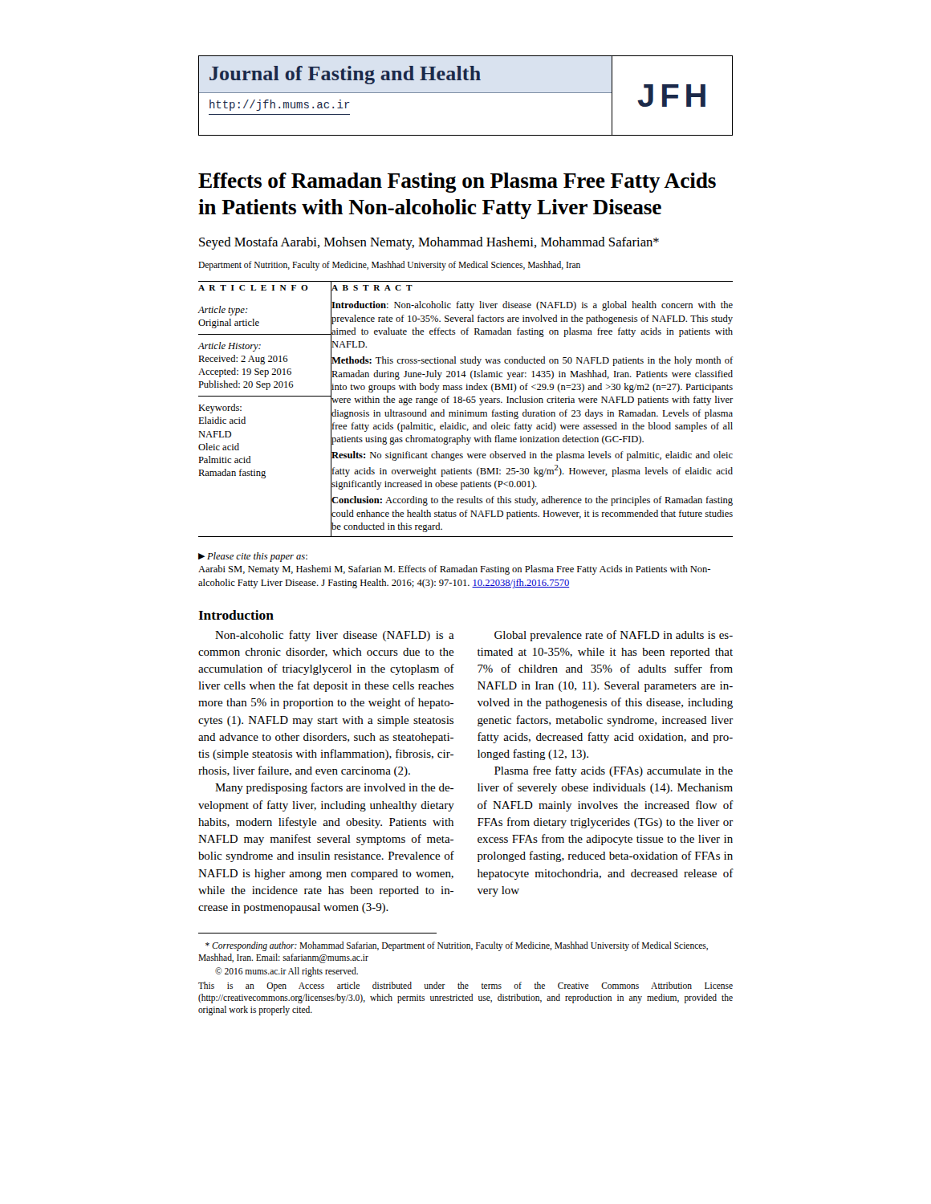Journal of Fasting and Health
http://jfh.mums.ac.ir
JFH
Effects of Ramadan Fasting on Plasma Free Fatty Acids in Patients with Non-alcoholic Fatty Liver Disease
Seyed Mostafa Aarabi, Mohsen Nematy, Mohammad Hashemi, Mohammad Safarian*
Department of Nutrition, Faculty of Medicine, Mashhad University of Medical Sciences, Mashhad, Iran
| A R T I C L E I N F O Article type: Original article Article History: Received: 2 Aug 2016 Accepted: 19 Sep 2016 Published: 20 Sep 2016 Keywords: Elaidic acid NAFLD Oleic acid Palmitic acid Ramadan fasting | A B S T R A C T Introduction : Non-alcoholic fatty liver disease (NAFLD) is a global health concern with the prevalence rate of 10-35%. Several factors are involved in the pathogenesis of NAFLD. This study aimed to evaluate the effects of Ramadan fasting on plasma free fatty acids in patients with NAFLD. Methods: This cross-sectional study was conducted on 50 NAFLD patients in the holy month of Ramadan during June-July 2014 (Islamic year: 1435) in Mashhad, Iran. Patients were classified into two groups with body mass index (BMI) of <29.9 (n=23) and >30 kg/m2 (n=27). Participants were within the age range of 18-65 years. Inclusion criteria were NAFLD patients with fatty liver diagnosis in ultrasound and minimum fasting duration of 23 days in Ramadan. Levels of plasma free fatty acids (palmitic, elaidic, and oleic fatty acid) were assessed in the blood samples of all patients using gas chromatography with flame ionization detection (GC-FID). Results: No significant changes were observed in the plasma levels of palmitic, elaidic and oleic fatty acids in overweight patients (BMI: 25-30 kg/m 2 ). However, plasma levels of elaidic acid significantly increased in obese patients (P<0.001). Conclusion: According to the results of this study, adherence to the principles of Ramadan fasting could enhance the health status of NAFLD patients. However, it is recommended that future studies be conducted in this regard. |
▶Please cite this paper as:
Aarabi SM, Nematy M, Hashemi M, Safarian M. Effects of Ramadan Fasting on Plasma Free Fatty Acids in Patients with Non-alcoholic Fatty Liver Disease. J Fasting Health. 2016; 4(3): 97-101. 10.22038/jfh.2016.7570
Introduction
Non-alcoholic fatty liver disease (NAFLD) is a common chronic disorder, which occurs due to the accumulation of triacylglycerol in the cytoplasm of liver cells when the fat deposit in these cells reaches more than 5% in proportion to the weight of hepatocytes (1). NAFLD may start with a simple steatosis and advance to other disorders, such as steatohepatitis (simple steatosis with inflammation), fibrosis, cirrhosis, liver failure, and even carcinoma (2).
Many predisposing factors are involved in the development of fatty liver, including unhealthy dietary habits, modern lifestyle and obesity. Patients with NAFLD may manifest several symptoms of metabolic syndrome and insulin resistance. Prevalence of NAFLD is higher among men compared to women, while the incidence rate has been reported to increase in postmenopausal women (3-9).
Global prevalence rate of NAFLD in adults is estimated at 10-35%, while it has been reported that 7% of children and 35% of adults suffer from NAFLD in Iran (10, 11). Several parameters are involved in the pathogenesis of this disease, including genetic factors, metabolic syndrome, increased liver fatty acids, decreased fatty acid oxidation, and prolonged fasting (12, 13).
Plasma free fatty acids (FFAs) accumulate in the liver of severely obese individuals (14). Mechanism of NAFLD mainly involves the increased flow of FFAs from dietary triglycerides (TGs) to the liver or excess FFAs from the adipocyte tissue to the liver in prolonged fasting, reduced beta-oxidation of FFAs in hepatocyte mitochondria, and decreased release of very low
* Corresponding author: Mohammad Safarian, Department of Nutrition, Faculty of Medicine, Mashhad University of Medical Sciences, Mashhad, Iran. Email: safarianm@mums.ac.ir
© 2016 mums.ac.ir All rights reserved.
This is an Open Access article distributed under the terms of the Creative Commons Attribution License (http://creativecommons.org/licenses/by/3.0), which permits unrestricted use, distribution, and reproduction in any medium, provided the original work is properly cited.